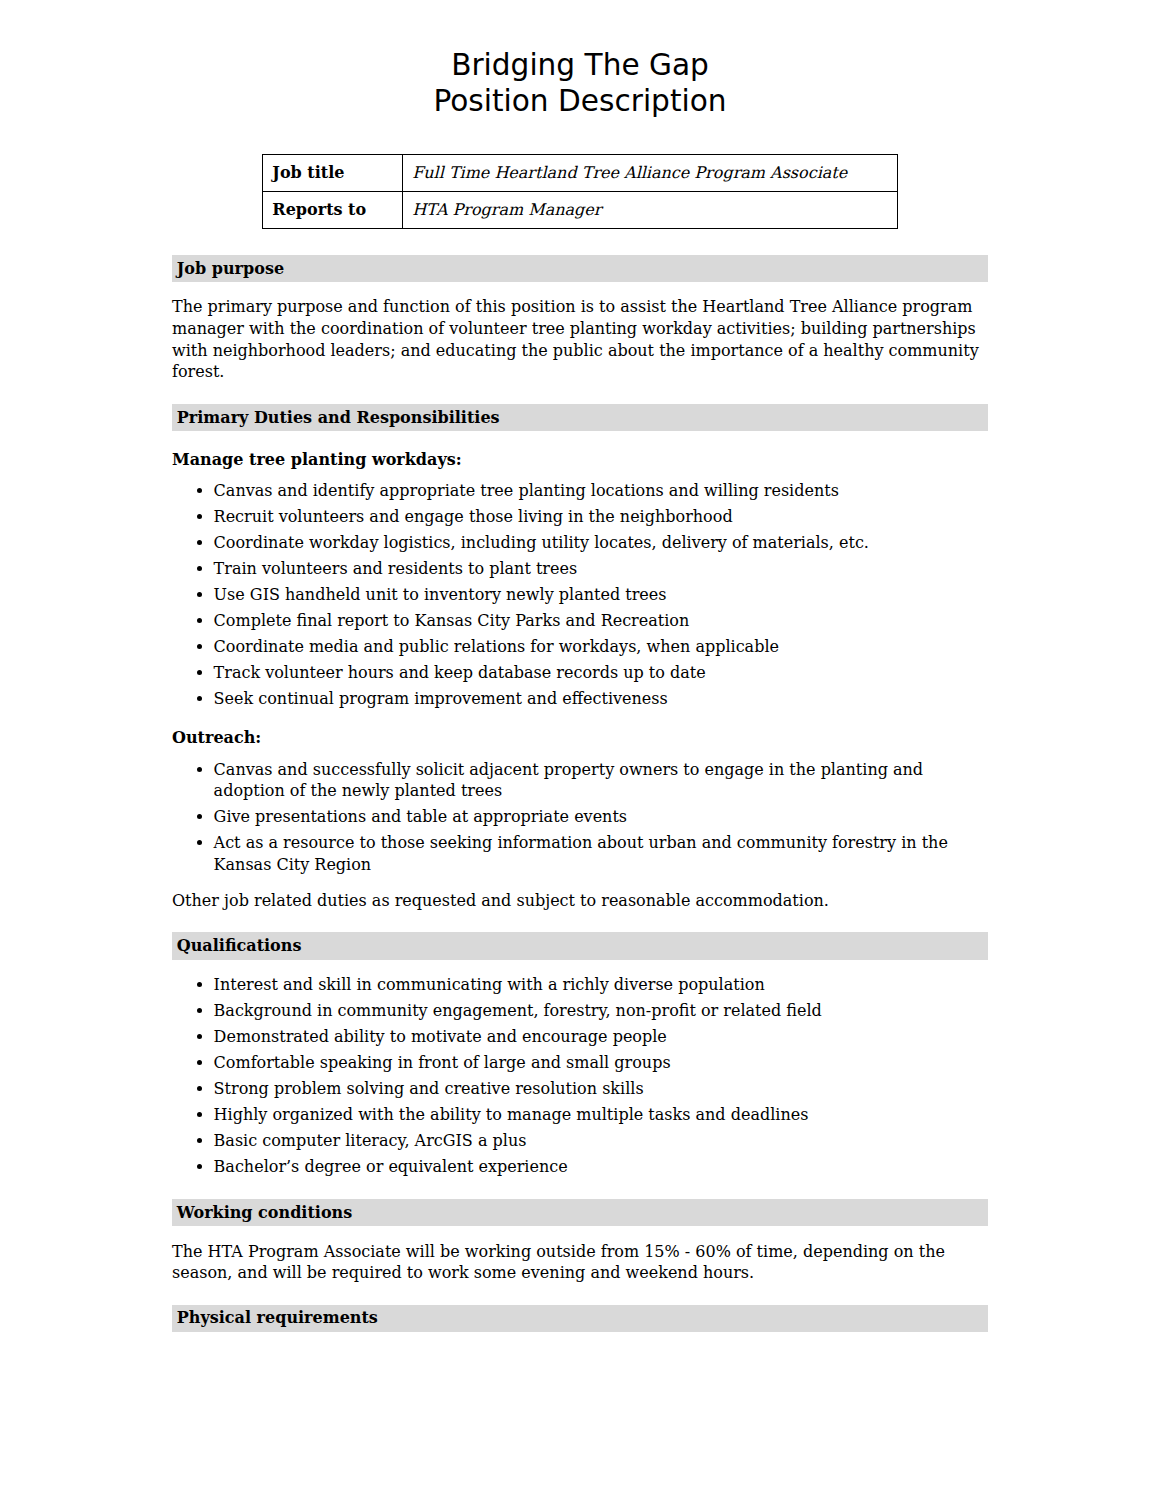Bridging The Gap
Position Description
| Job title | Full Time Heartland Tree Alliance Program Associate |
| Reports to | HTA Program Manager |
Job purpose
The primary purpose and function of this position is to assist the Heartland Tree Alliance program manager with the coordination of volunteer tree planting workday activities; building partnerships with neighborhood leaders; and educating the public about the importance of a healthy community forest.
Primary Duties and Responsibilities
Manage tree planting workdays:
Canvas and identify appropriate tree planting locations and willing residents
Recruit volunteers and engage those living in the neighborhood
Coordinate workday logistics, including utility locates, delivery of materials, etc.
Train volunteers and residents to plant trees
Use GIS handheld unit to inventory newly planted trees
Complete final report to Kansas City Parks and Recreation
Coordinate media and public relations for workdays, when applicable
Track volunteer hours and keep database records up to date
Seek continual program improvement and effectiveness
Outreach:
Canvas and successfully solicit adjacent property owners to engage in the planting and adoption of the newly planted trees
Give presentations and table at appropriate events
Act as a resource to those seeking information about urban and community forestry in the Kansas City Region
Other job related duties as requested and subject to reasonable accommodation.
Qualifications
Interest and skill in communicating with a richly diverse population
Background in community engagement, forestry, non-profit or related field
Demonstrated ability to motivate and encourage people
Comfortable speaking in front of large and small groups
Strong problem solving and creative resolution skills
Highly organized with the ability to manage multiple tasks and deadlines
Basic computer literacy, ArcGIS a plus
Bachelor’s degree or equivalent experience
Working conditions
The HTA Program Associate will be working outside from 15% - 60% of time, depending on the season, and will be required to work some evening and weekend hours.
Physical requirements